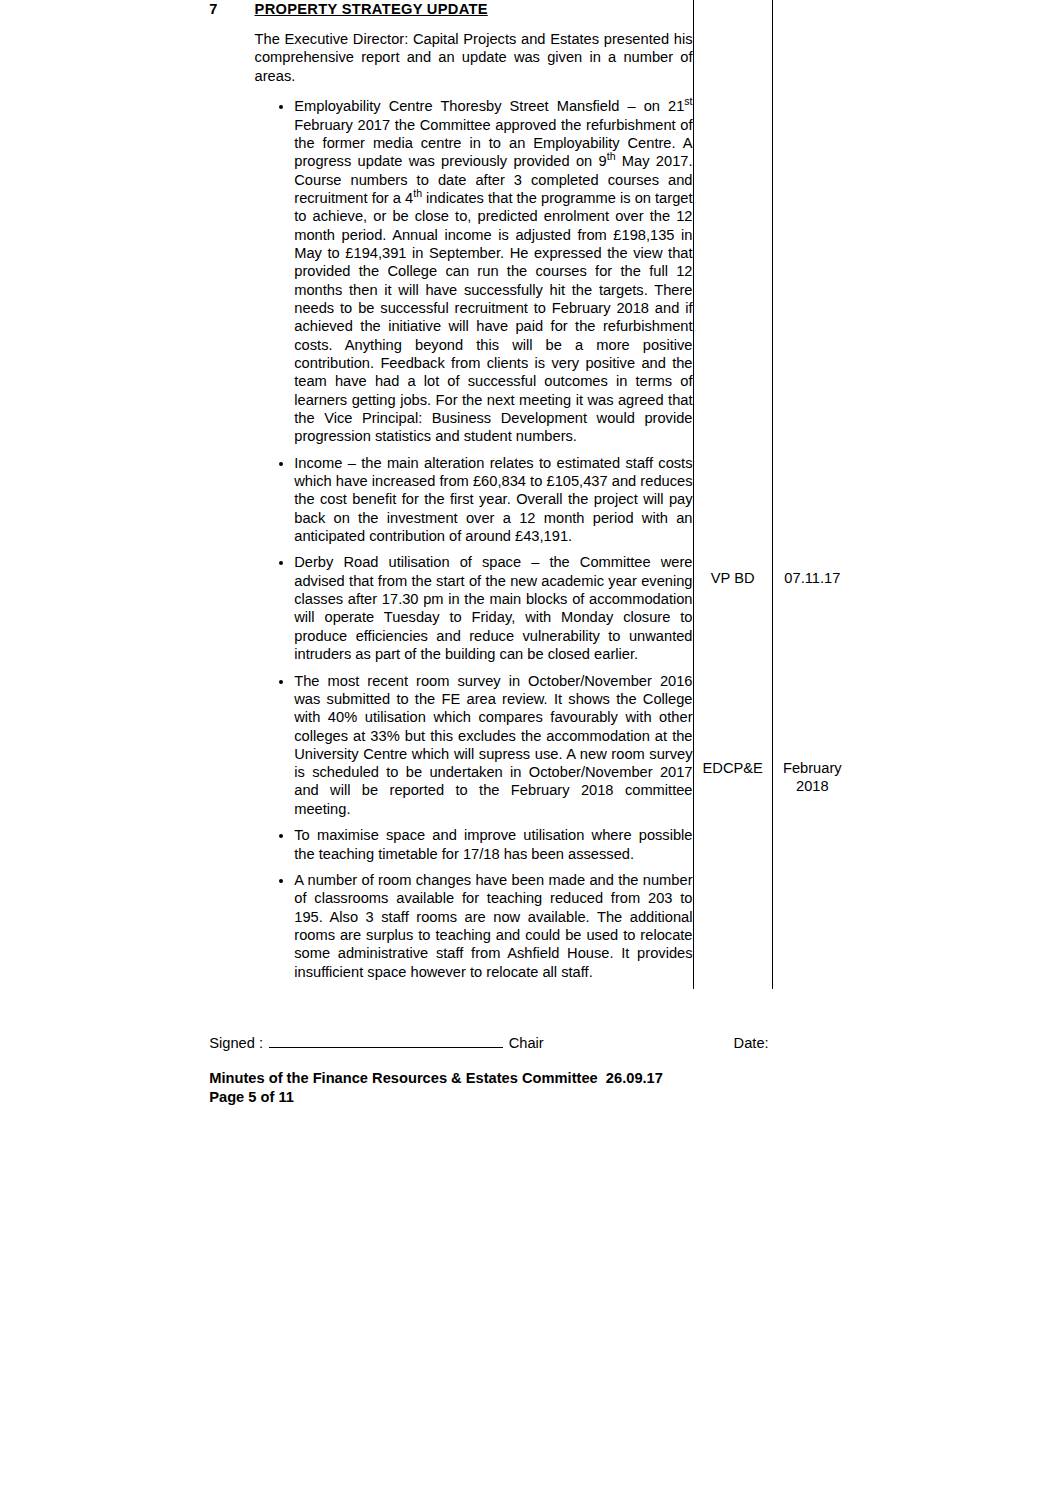| 7 | PROPERTY STRATEGY UPDATE The Executive Director: Capital Projects and Estates presented his comprehensive report and an update was given in a number of areas. Employability Centre Thoresby Street Mansfield – on 21 st February 2017 the Committee approved the refurbishment of the former media centre in to an Employability Centre. A progress update was previously provided on 9 th May 2017. Course numbers to date after 3 completed courses and recruitment for a 4 th indicates that the programme is on target to achieve, or be close to, predicted enrolment over the 12 month period. Annual income is adjusted from £198,135 in May to £194,391 in September. He expressed the view that provided the College can run the courses for the full 12 months then it will have successfully hit the targets. There needs to be successful recruitment to February 2018 and if achieved the initiative will have paid for the refurbishment costs. Anything beyond this will be a more positive contribution. Feedback from clients is very positive and the team have had a lot of successful outcomes in terms of learners getting jobs. For the next meeting it was agreed that the Vice Principal: Business Development would provide progression statistics and student numbers. Income – the main alteration relates to estimated staff costs which have increased from £60,834 to £105,437 and reduces the cost benefit for the first year. Overall the project will pay back on the investment over a 12 month period with an anticipated contribution of around £43,191. Derby Road utilisation of space – the Committee were advised that from the start of the new academic year evening classes after 17.30 pm in the main blocks of accommodation will operate Tuesday to Friday, with Monday closure to produce efficiencies and reduce vulnerability to unwanted intruders as part of the building can be closed earlier. The most recent room survey in October/November 2016 was submitted to the FE area review. It shows the College with 40% utilisation which compares favourably with other colleges at 33% but this excludes the accommodation at the University Centre which will supress use. A new room survey is scheduled to be undertaken in October/November 2017 and will be reported to the February 2018 committee meeting. To maximise space and improve utilisation where possible the teaching timetable for 17/18 has been assessed. A number of room changes have been made and the number of classrooms available for teaching reduced from 203 to 195. Also 3 staff rooms are now available. The additional rooms are surplus to teaching and could be used to relocate some administrative staff from Ashfield House. It provides insufficient space however to relocate all staff. | VP BD EDCP&E | 07.11.17 February 2018 |
Signed : Chair Date:
Minutes of the Finance Resources & Estates Committee 26.09.17
Page 5 of 11